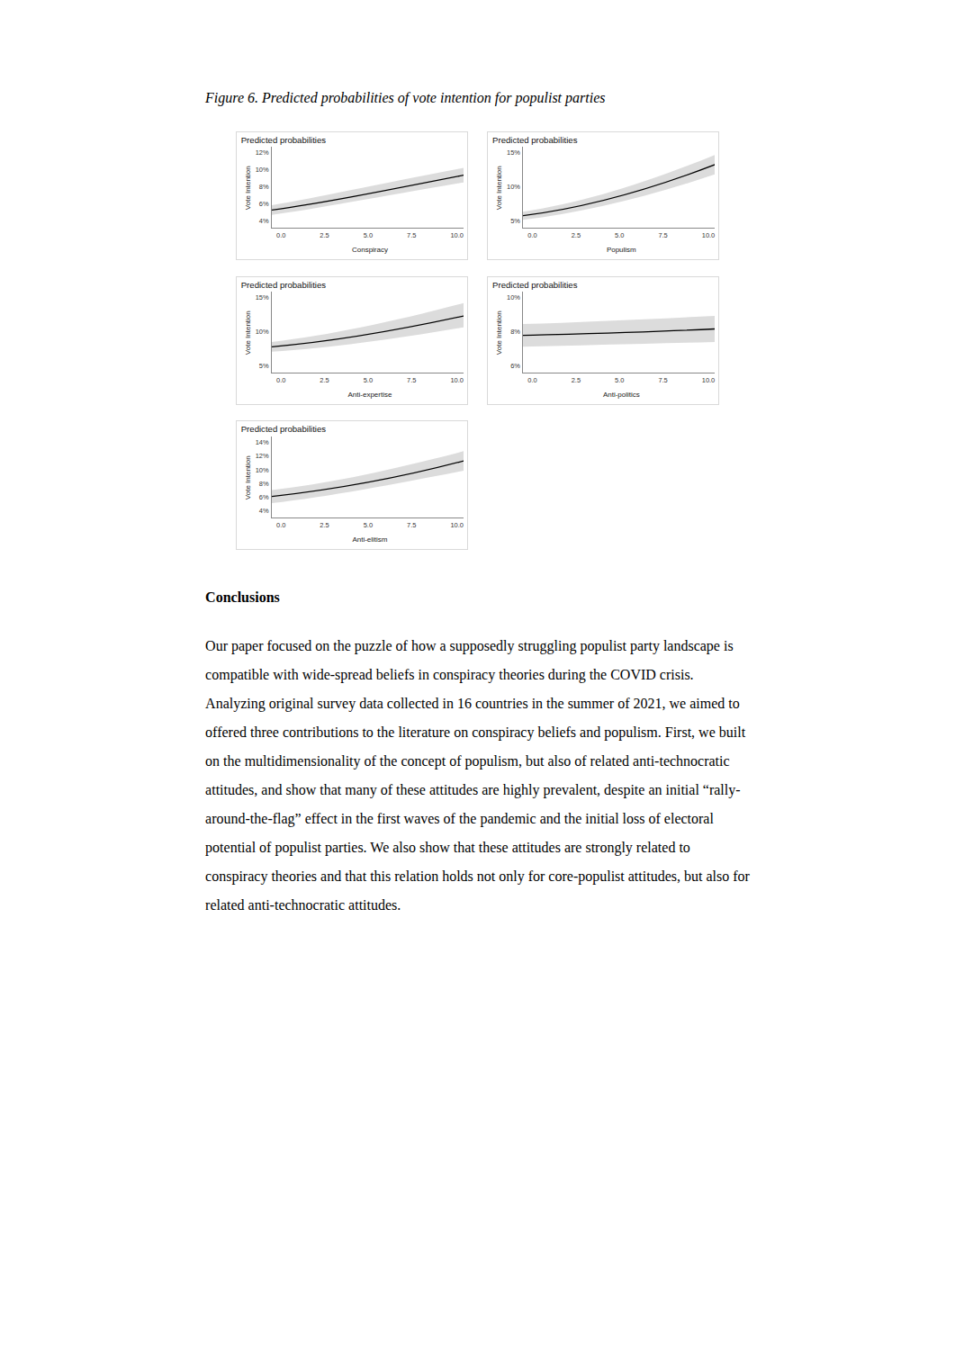Figure 6. Predicted probabilities of vote intention for populist parties
Predicted probabilities
Vote Intention
12% 10% 8% 6% 4%
0.02.55.07.510.0
Conspiracy
Predicted probabilities
Vote Intention
15% 10% 5%
0.02.55.07.510.0
Populism
Predicted probabilities
Vote Intention
15% 10% 5%
0.02.55.07.510.0
Anti-expertise
Predicted probabilities
Vote Intention
10% 8% 6%
0.02.55.07.510.0
Anti-politics
Predicted probabilities
Vote Intention
14% 12% 10% 8% 6% 4%
0.02.55.07.510.0
Anti-elitism
Conclusions
Our paper focused on the puzzle of how a supposedly struggling populist party landscape is compatible with wide-spread beliefs in conspiracy theories during the COVID crisis. Analyzing original survey data collected in 16 countries in the summer of 2021, we aimed to offered three contributions to the literature on conspiracy beliefs and populism. First, we built on the multidimensionality of the concept of populism, but also of related anti-technocratic attitudes, and show that many of these attitudes are highly prevalent, despite an initial “rally-around-the-flag” effect in the first waves of the pandemic and the initial loss of electoral potential of populist parties. We also show that these attitudes are strongly related to conspiracy theories and that this relation holds not only for core-populist attitudes, but also for related anti-technocratic attitudes.